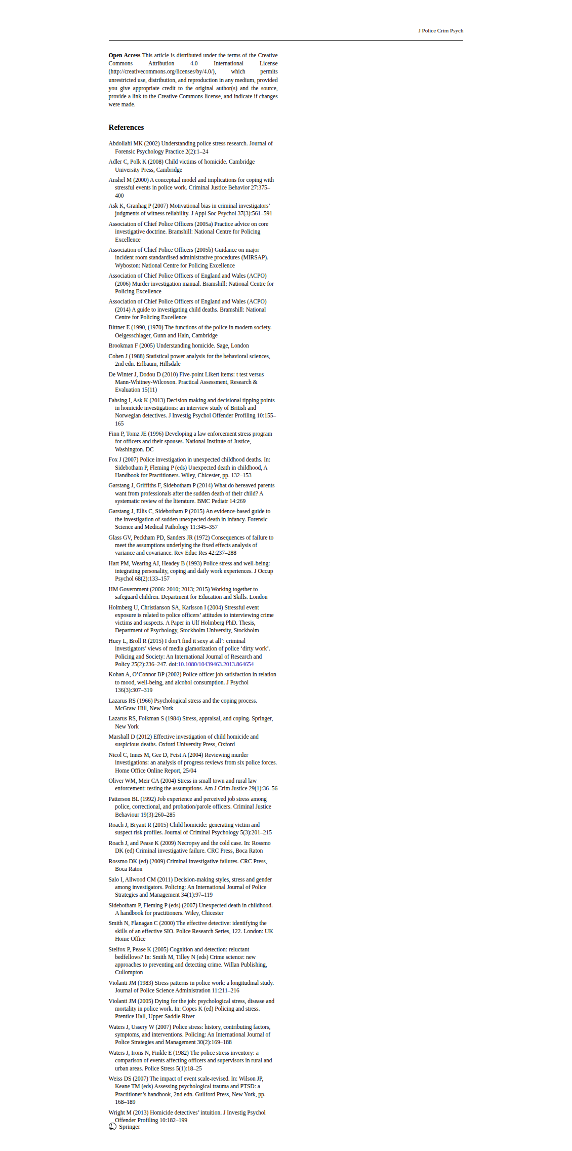J Police Crim Psych
Open Access This article is distributed under the terms of the Creative Commons Attribution 4.0 International License (http://creativecommons.org/licenses/by/4.0/), which permits unrestricted use, distribution, and reproduction in any medium, provided you give appropriate credit to the original author(s) and the source, provide a link to the Creative Commons license, and indicate if changes were made.
References
Abdollahi MK (2002) Understanding police stress research. Journal of Forensic Psychology Practice 2(2):1–24
Adler C, Polk K (2008) Child victims of homicide. Cambridge University Press, Cambridge
Anshel M (2000) A conceptual model and implications for coping with stressful events in police work. Criminal Justice Behavior 27:375–400
Ask K, Granhag P (2007) Motivational bias in criminal investigators’ judgments of witness reliability. J Appl Soc Psychol 37(3):561–591
Association of Chief Police Officers (2005a) Practice advice on core investigative doctrine. Bramshill: National Centre for Policing Excellence
Association of Chief Police Officers (2005b) Guidance on major incident room standardised administrative procedures (MIRSAP). Wyboston: National Centre for Policing Excellence
Association of Chief Police Officers of England and Wales (ACPO) (2006) Murder investigation manual. Bramshill: National Centre for Policing Excellence
Association of Chief Police Officers of England and Wales (ACPO) (2014) A guide to investigating child deaths. Bramshill: National Centre for Policing Excellence
Bittner E (1990, (1970) The functions of the police in modern society. Oelgesschlager, Gunn and Hain, Cambridge
Brookman F (2005) Understanding homicide. Sage, London
Cohen J (1988) Statistical power analysis for the behavioral sciences, 2nd edn. Erlbaum, Hillsdale
De Winter J, Dodou D (2010) Five-point Likert items: t test versus Mann-Whitney-Wilcoxon. Practical Assessment, Research & Evaluation 15(11)
Fahsing I, Ask K (2013) Decision making and decisional tipping points in homicide investigations: an interview study of British and Norwegian detectives. J Investig Psychol Offender Profiling 10:155–165
Finn P, Tomz JE (1996) Developing a law enforcement stress program for officers and their spouses. National Institute of Justice, Washington. DC
Fox J (2007) Police investigation in unexpected childhood deaths. In: Sidebotham P, Fleming P (eds) Unexpected death in childhood, A Handbook for Practitioners. Wiley, Chicester, pp. 132–153
Garstang J, Griffiths F, Sidebotham P (2014) What do bereaved parents want from professionals after the sudden death of their child? A systematic review of the literature. BMC Pediatr 14:269
Garstang J, Ellis C, Sidebotham P (2015) An evidence-based guide to the investigation of sudden unexpected death in infancy. Forensic Science and Medical Pathology 11:345–357
Glass GV, Peckham PD, Sanders JR (1972) Consequences of failure to meet the assumptions underlying the fixed effects analysis of variance and covariance. Rev Educ Res 42:237–288
Hart PM, Wearing AJ, Headey B (1993) Police stress and well-being: integrating personality, coping and daily work experiences. J Occup Psychol 68(2):133–157
HM Government (2006: 2010; 2013; 2015) Working together to safeguard children. Department for Education and Skills. London
Holmberg U, Christianson SA, Karlsson I (2004) Stressful event exposure is related to police officers’ attitudes to interviewing crime victims and suspects. A Paper in Ulf Holmberg PhD. Thesis, Department of Psychology, Stockholm University, Stockholm
Huey L, Broll R (2015) I don’t find it sexy at all’: criminal investigators’ views of media glamorization of police ‘dirty work’. Policing and Society: An International Journal of Research and Policy 25(2):236–247. doi:10.1080/10439463.2013.864654
Kohan A, O’Connor BP (2002) Police officer job satisfaction in relation to mood, well-being, and alcohol consumption. J Psychol 136(3):307–319
Lazarus RS (1966) Psychological stress and the coping process. McGraw-Hill, New York
Lazarus RS, Folkman S (1984) Stress, appraisal, and coping. Springer, New York
Marshall D (2012) Effective investigation of child homicide and suspicious deaths. Oxford University Press, Oxford
Nicol C, Innes M, Gee D, Feist A (2004) Reviewing murder investigations: an analysis of progress reviews from six police forces. Home Office Online Report, 25/04
Oliver WM, Meir CA (2004) Stress in small town and rural law enforcement: testing the assumptions. Am J Crim Justice 29(1):36–56
Patterson BL (1992) Job experience and perceived job stress among police, correctional, and probation/parole officers. Criminal Justice Behaviour 19(3):260–285
Roach J, Bryant R (2015) Child homicide: generating victim and suspect risk profiles. Journal of Criminal Psychology 5(3):201–215
Roach J, and Pease K (2009) Necropsy and the cold case. In: Rossmo DK (ed) Criminal investigative failure. CRC Press, Boca Raton
Rossmo DK (ed) (2009) Criminal investigative failures. CRC Press, Boca Raton
Salo I, Allwood CM (2011) Decision-making styles, stress and gender among investigators. Policing: An International Journal of Police Strategies and Management 34(1):97–119
Sidebotham P, Fleming P (eds) (2007) Unexpected death in childhood. A handbook for practitioners. Wiley, Chicester
Smith N, Flanagan C (2000) The effective detective: identifying the skills of an effective SIO. Police Research Series, 122. London: UK Home Office
Stelfox P, Pease K (2005) Cognition and detection: reluctant bedfellows? In: Smith M, Tilley N (eds) Crime science: new approaches to preventing and detecting crime. Willan Publishing, Cullompton
Violanti JM (1983) Stress patterns in police work: a longitudinal study. Journal of Police Science Administration 11:211–216
Violanti JM (2005) Dying for the job: psychological stress, disease and mortality in police work. In: Copes K (ed) Policing and stress. Prentice Hall, Upper Saddle River
Waters J, Ussery W (2007) Police stress: history, contributing factors, symptoms, and interventions. Policing: An International Journal of Police Strategies and Management 30(2):169–188
Waters J, Irons N, Finkle E (1982) The police stress inventory: a comparison of events affecting officers and supervisors in rural and urban areas. Police Stress 5(1):18–25
Weiss DS (2007) The impact of event scale-revised. In: Wilson JP, Keane TM (eds) Assessing psychological trauma and PTSD: a Practitioner’s handbook, 2nd edn. Guilford Press, New York, pp. 168–189
Wright M (2013) Homicide detectives’ intuition. J Investig Psychol Offender Profiling 10:182–199
Springer